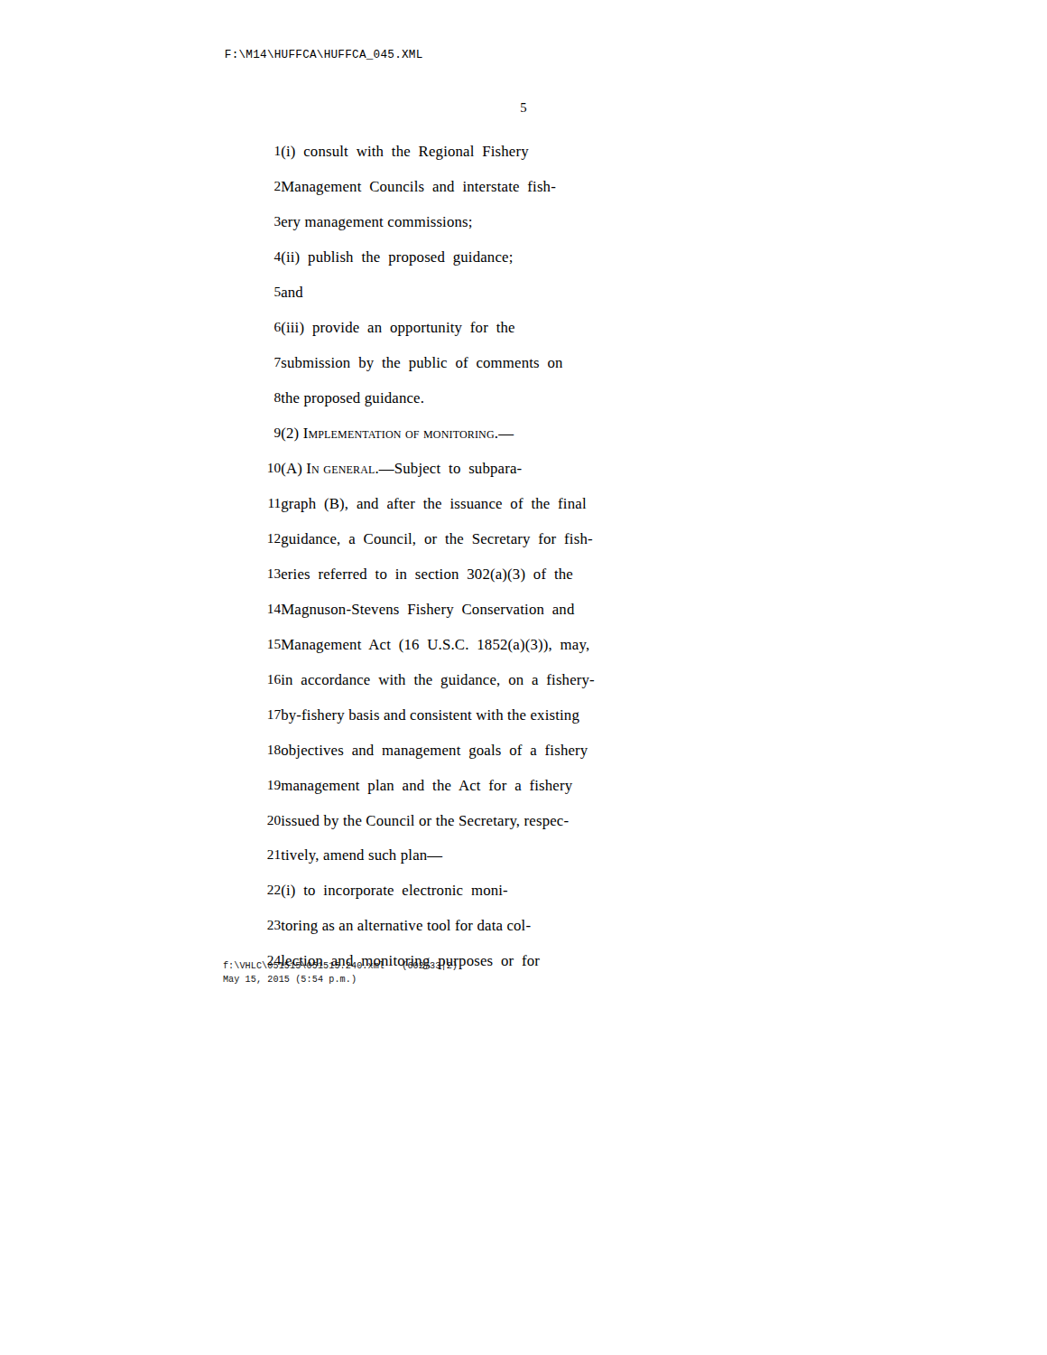F:\M14\HUFFCA\HUFFCA_045.XML
5
| 1 | (i) consult with the Regional Fishery |
| 2 | Management Councils and interstate fish- |
| 3 | ery management commissions; |
| 4 | (ii) publish the proposed guidance; |
| 5 | and |
| 6 | (iii) provide an opportunity for the |
| 7 | submission by the public of comments on |
| 8 | the proposed guidance. |
| 9 | (2) Implementation of monitoring. — |
| 10 | (A) In general. —Subject to subpara- |
| 11 | graph (B), and after the issuance of the final |
| 12 | guidance, a Council, or the Secretary for fish- |
| 13 | eries referred to in section 302(a)(3) of the |
| 14 | Magnuson-Stevens Fishery Conservation and |
| 15 | Management Act (16 U.S.C. 1852(a)(3)), may, |
| 16 | in accordance with the guidance, on a fishery- |
| 17 | by-fishery basis and consistent with the existing |
| 18 | objectives and management goals of a fishery |
| 19 | management plan and the Act for a fishery |
| 20 | issued by the Council or the Secretary, respec- |
| 21 | tively, amend such plan— |
| 22 | (i) to incorporate electronic moni- |
| 23 | toring as an alternative tool for data col- |
| 24 | lection and monitoring purposes or for |
f:\VHLC\051515\051515.240.xml (602733|2)
May 15, 2015 (5:54 p.m.)